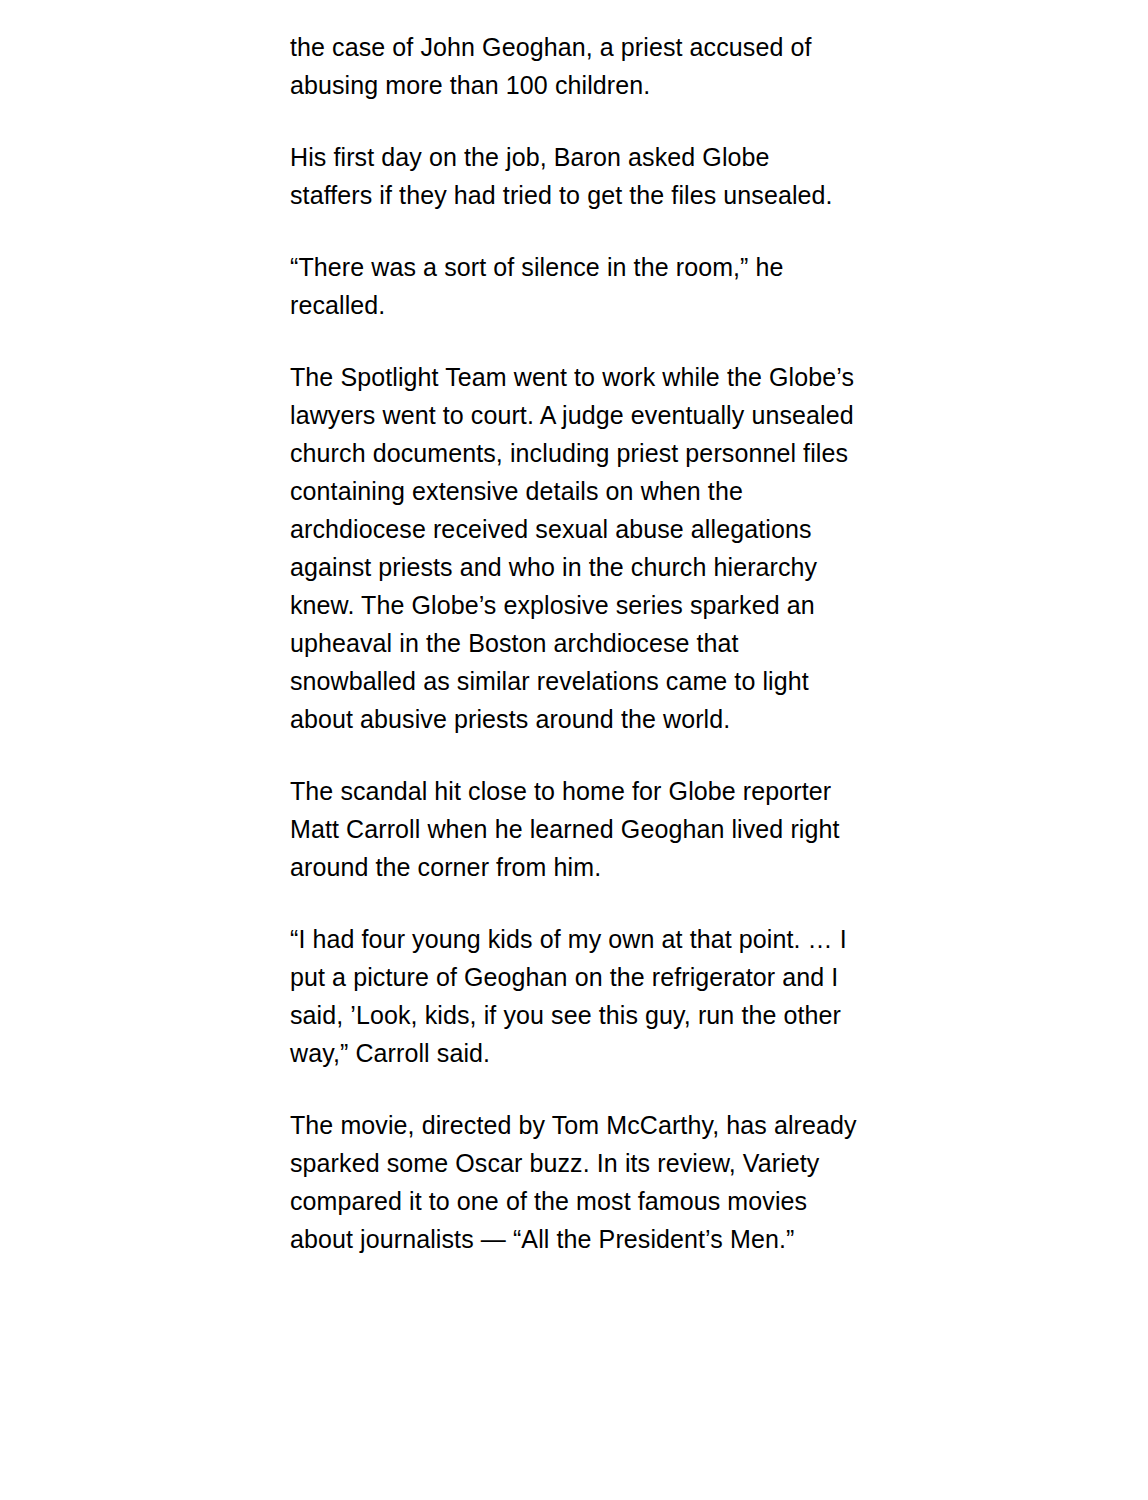the case of John Geoghan, a priest accused of abusing more than 100 children.
His first day on the job, Baron asked Globe staffers if they had tried to get the files unsealed.
“There was a sort of silence in the room,” he recalled.
The Spotlight Team went to work while the Globe’s lawyers went to court. A judge eventually unsealed church documents, including priest personnel files containing extensive details on when the archdiocese received sexual abuse allegations against priests and who in the church hierarchy knew. The Globe’s explosive series sparked an upheaval in the Boston archdiocese that snowballed as similar revelations came to light about abusive priests around the world.
The scandal hit close to home for Globe reporter Matt Carroll when he learned Geoghan lived right around the corner from him.
“I had four young kids of my own at that point. … I put a picture of Geoghan on the refrigerator and I said, ’Look, kids, if you see this guy, run the other way,” Carroll said.
The movie, directed by Tom McCarthy, has already sparked some Oscar buzz. In its review, Variety compared it to one of the most famous movies about journalists — “All the President’s Men.”